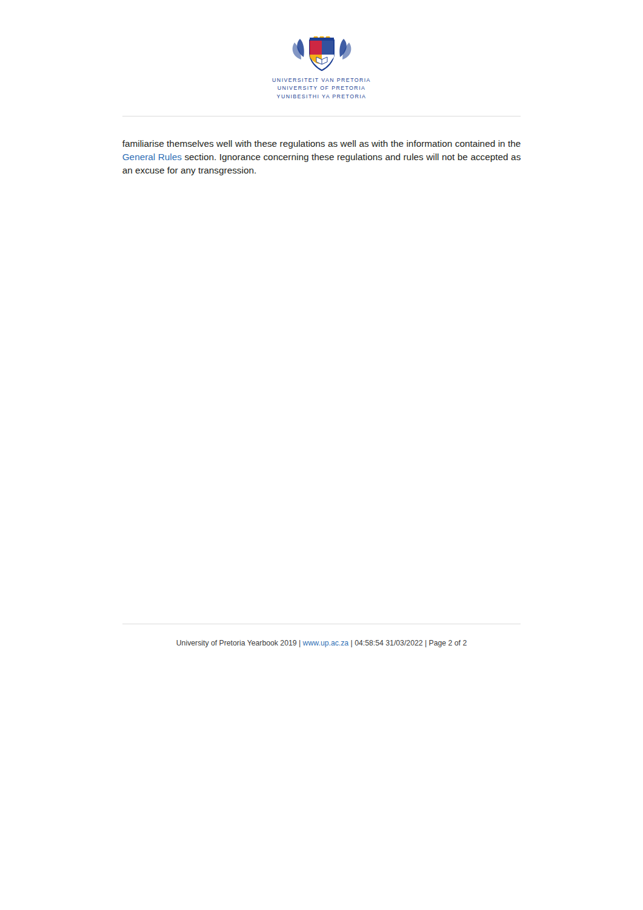UNIVERSITEIT VAN PRETORIA
UNIVERSITY OF PRETORIA
YUNIBESITHI YA PRETORIA
familiarise themselves well with these regulations as well as with the information contained in the General Rules section. Ignorance concerning these regulations and rules will not be accepted as an excuse for any transgression.
University of Pretoria Yearbook 2019 | www.up.ac.za | 04:58:54 31/03/2022 | Page 2 of 2